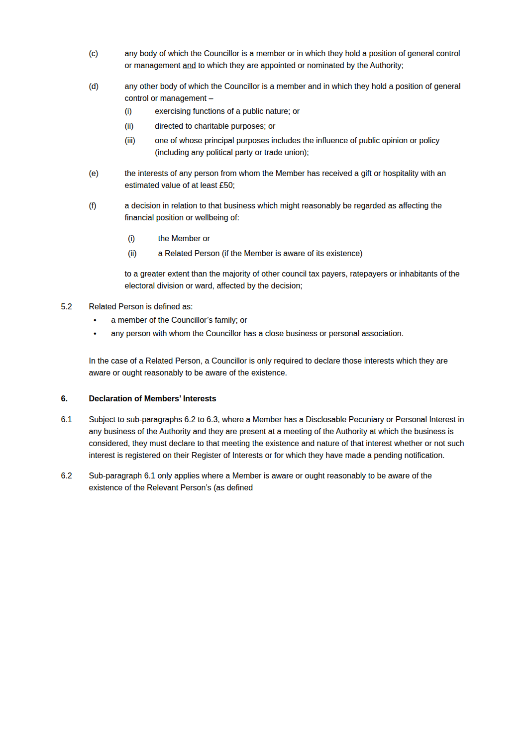(c)
any body of which the Councillor is a member or in which they hold a position of general control or management and to which they are appointed or nominated by the Authority;
(d)
any other body of which the Councillor is a member and in which they hold a position of general control or management –
(i)
exercising functions of a public nature; or
(ii)
directed to charitable purposes; or
(iii)
one of whose principal purposes includes the influence of public opinion or policy (including any political party or trade union);
(e)
the interests of any person from whom the Member has received a gift or hospitality with an estimated value of at least £50;
(f)
a decision in relation to that business which might reasonably be regarded as affecting the financial position or wellbeing of:
(i)
the Member or
(ii)
a Related Person (if the Member is aware of its existence)
to a greater extent than the majority of other council tax payers, ratepayers or inhabitants of the electoral division or ward, affected by the decision;
5.2
Related Person is defined as:
•
a member of the Councillor’s family; or
•
any person with whom the Councillor has a close business or personal association.
In the case of a Related Person, a Councillor is only required to declare those interests which they are aware or ought reasonably to be aware of the existence.
6. Declaration of Members’ Interests
6.1
Subject to sub-paragraphs 6.2 to 6.3, where a Member has a Disclosable Pecuniary or Personal Interest in any business of the Authority and they are present at a meeting of the Authority at which the business is considered, they must declare to that meeting the existence and nature of that interest whether or not such interest is registered on their Register of Interests or for which they have made a pending notification.
6.2
Sub-paragraph 6.1 only applies where a Member is aware or ought reasonably to be aware of the existence of the Relevant Person’s (as defined